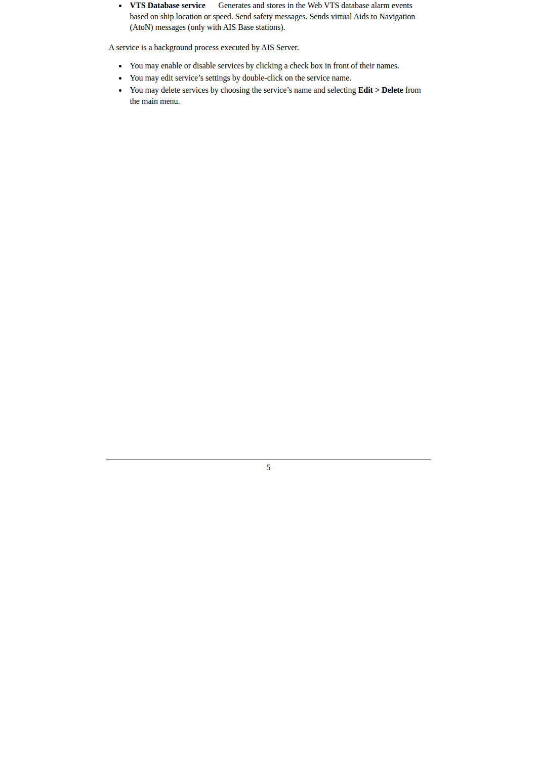VTS Database service Generates and stores in the Web VTS database alarm events based on ship location or speed. Send safety messages. Sends virtual Aids to Navigation (AtoN) messages (only with AIS Base stations).
A service is a background process executed by AIS Server.
You may enable or disable services by clicking a check box in front of their names.
You may edit service’s settings by double-click on the service name.
You may delete services by choosing the service’s name and selecting Edit > Delete from the main menu.
5